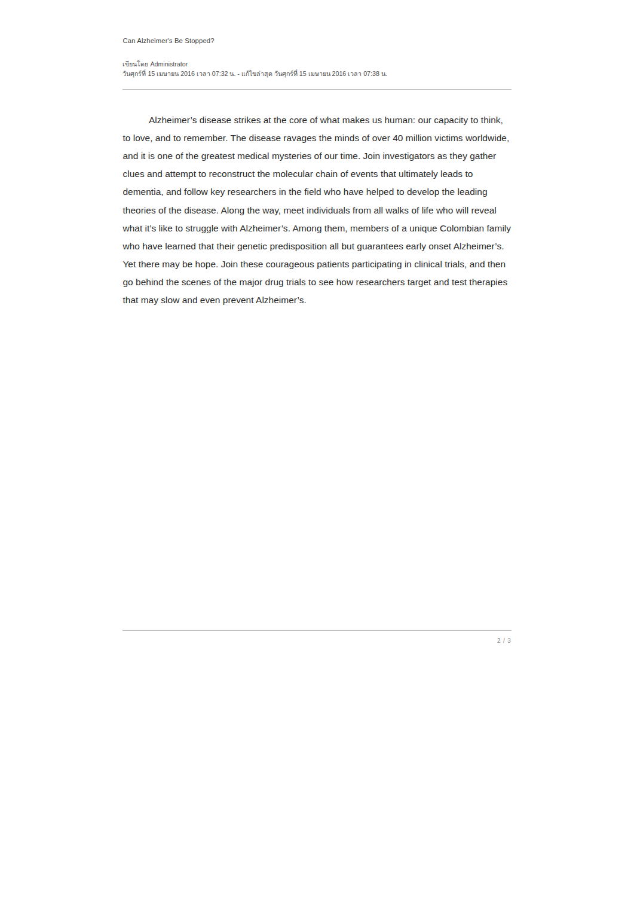Can Alzheimer's Be Stopped?
เขียนโดย Administrator วันศุกร์ที่ 15 เมษายน 2016 เวลา 07:32 น. - แก้ไขล่าสุด วันศุกร์ที่ 15 เมษายน 2016 เวลา 07:38 น.
Alzheimer’s disease strikes at the core of what makes us human: our capacity to think, to love, and to remember. The disease ravages the minds of over 40 million victims worldwide, and it is one of the greatest medical mysteries of our time. Join investigators as they gather clues and attempt to reconstruct the molecular chain of events that ultimately leads to dementia, and follow key researchers in the field who have helped to develop the leading theories of the disease. Along the way, meet individuals from all walks of life who will reveal what it’s like to struggle with Alzheimer’s. Among them, members of a unique Colombian family who have learned that their genetic predisposition all but guarantees early onset Alzheimer’s. Yet there may be hope. Join these courageous patients participating in clinical trials, and then go behind the scenes of the major drug trials to see how researchers target and test therapies that may slow and even prevent Alzheimer’s.
2 / 3